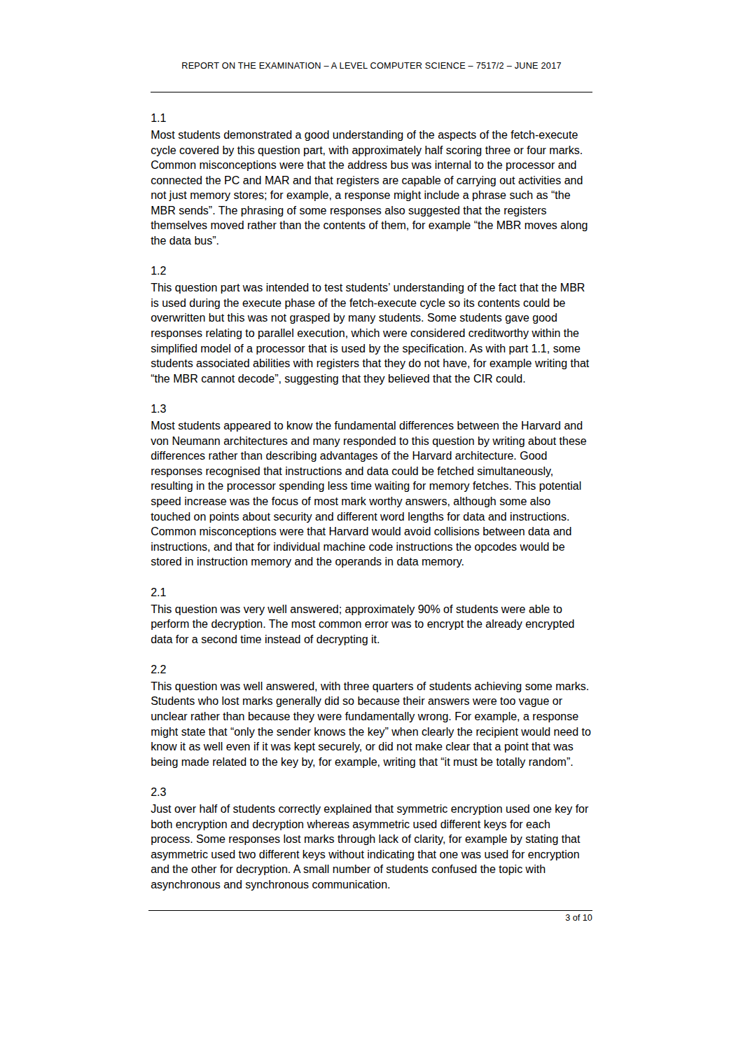REPORT ON THE EXAMINATION – A LEVEL COMPUTER SCIENCE – 7517/2 – JUNE 2017
1.1
Most students demonstrated a good understanding of the aspects of the fetch-execute cycle covered by this question part, with approximately half scoring three or four marks. Common misconceptions were that the address bus was internal to the processor and connected the PC and MAR and that registers are capable of carrying out activities and not just memory stores; for example, a response might include a phrase such as “the MBR sends”. The phrasing of some responses also suggested that the registers themselves moved rather than the contents of them, for example “the MBR moves along the data bus”.
1.2
This question part was intended to test students’ understanding of the fact that the MBR is used during the execute phase of the fetch-execute cycle so its contents could be overwritten but this was not grasped by many students. Some students gave good responses relating to parallel execution, which were considered creditworthy within the simplified model of a processor that is used by the specification. As with part 1.1, some students associated abilities with registers that they do not have, for example writing that “the MBR cannot decode”, suggesting that they believed that the CIR could.
1.3
Most students appeared to know the fundamental differences between the Harvard and von Neumann architectures and many responded to this question by writing about these differences rather than describing advantages of the Harvard architecture. Good responses recognised that instructions and data could be fetched simultaneously, resulting in the processor spending less time waiting for memory fetches. This potential speed increase was the focus of most mark worthy answers, although some also touched on points about security and different word lengths for data and instructions. Common misconceptions were that Harvard would avoid collisions between data and instructions, and that for individual machine code instructions the opcodes would be stored in instruction memory and the operands in data memory.
2.1
This question was very well answered; approximately 90% of students were able to perform the decryption. The most common error was to encrypt the already encrypted data for a second time instead of decrypting it.
2.2
This question was well answered, with three quarters of students achieving some marks. Students who lost marks generally did so because their answers were too vague or unclear rather than because they were fundamentally wrong. For example, a response might state that “only the sender knows the key” when clearly the recipient would need to know it as well even if it was kept securely, or did not make clear that a point that was being made related to the key by, for example, writing that “it must be totally random”.
2.3
Just over half of students correctly explained that symmetric encryption used one key for both encryption and decryption whereas asymmetric used different keys for each process. Some responses lost marks through lack of clarity, for example by stating that asymmetric used two different keys without indicating that one was used for encryption and the other for decryption. A small number of students confused the topic with asynchronous and synchronous communication.
3 of 10